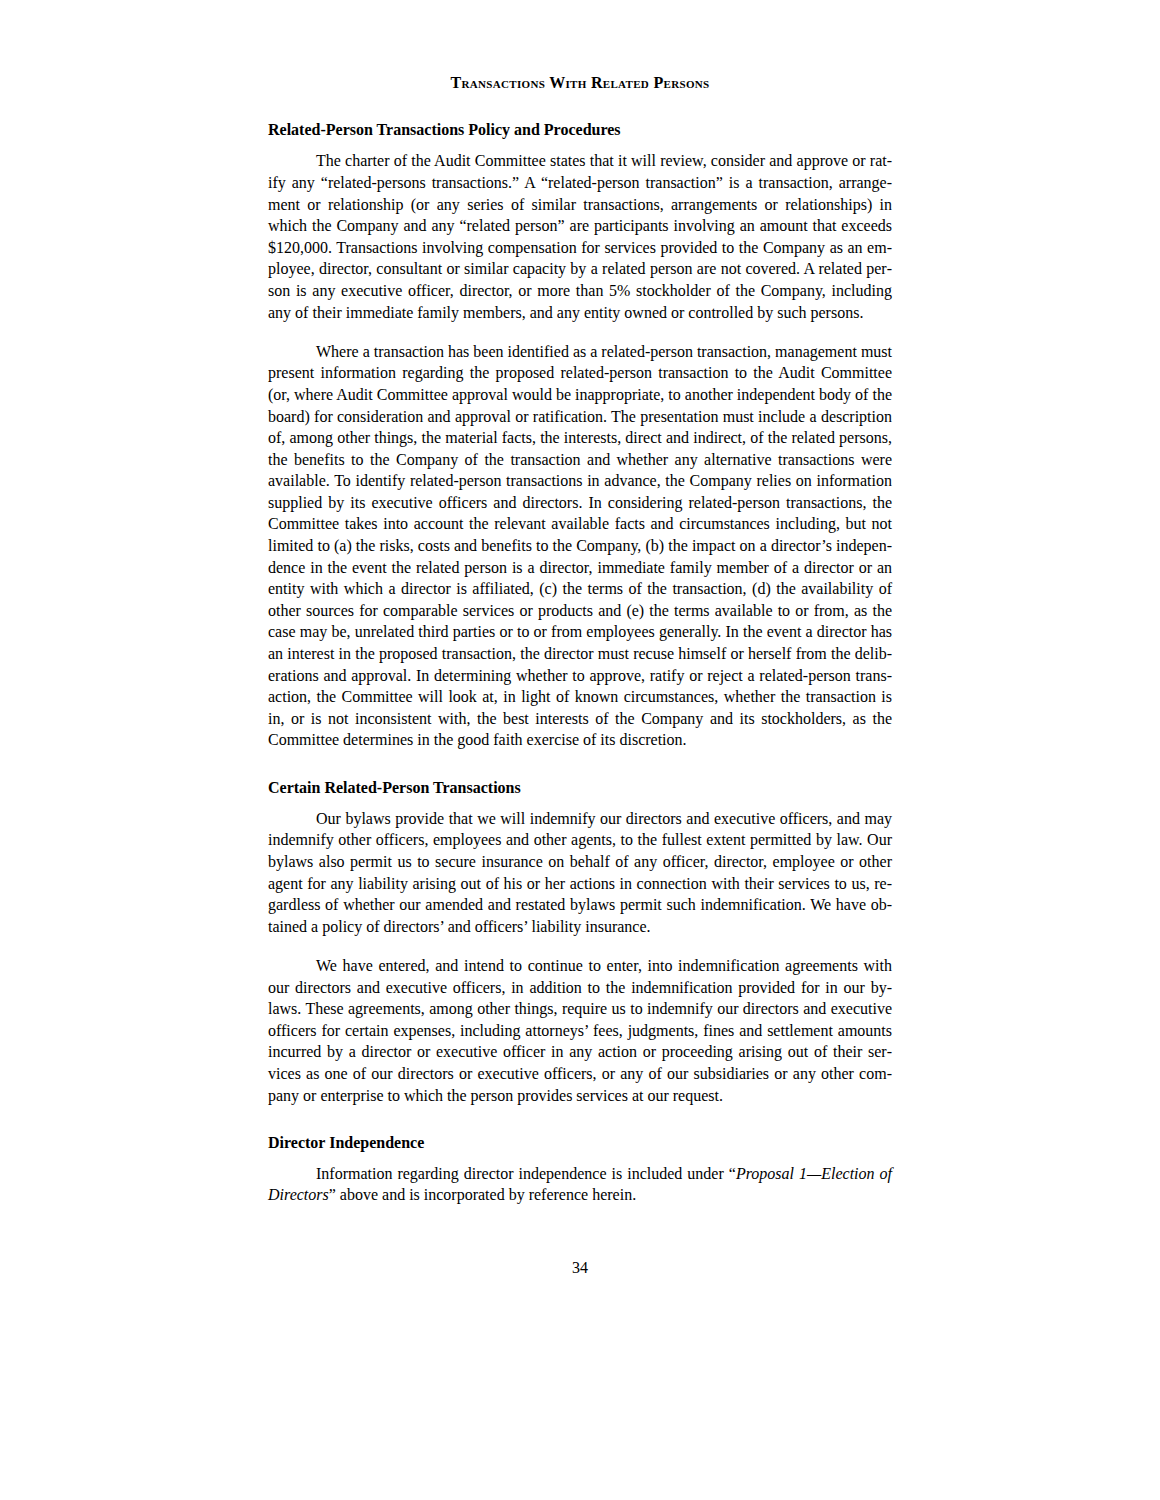Transactions With Related Persons
Related-Person Transactions Policy and Procedures
The charter of the Audit Committee states that it will review, consider and approve or ratify any “related-persons transactions.” A “related-person transaction” is a transaction, arrangement or relationship (or any series of similar transactions, arrangements or relationships) in which the Company and any “related person” are participants involving an amount that exceeds $120,000. Transactions involving compensation for services provided to the Company as an employee, director, consultant or similar capacity by a related person are not covered. A related person is any executive officer, director, or more than 5% stockholder of the Company, including any of their immediate family members, and any entity owned or controlled by such persons.
Where a transaction has been identified as a related-person transaction, management must present information regarding the proposed related-person transaction to the Audit Committee (or, where Audit Committee approval would be inappropriate, to another independent body of the board) for consideration and approval or ratification. The presentation must include a description of, among other things, the material facts, the interests, direct and indirect, of the related persons, the benefits to the Company of the transaction and whether any alternative transactions were available. To identify related-person transactions in advance, the Company relies on information supplied by its executive officers and directors. In considering related-person transactions, the Committee takes into account the relevant available facts and circumstances including, but not limited to (a) the risks, costs and benefits to the Company, (b) the impact on a director’s independence in the event the related person is a director, immediate family member of a director or an entity with which a director is affiliated, (c) the terms of the transaction, (d) the availability of other sources for comparable services or products and (e) the terms available to or from, as the case may be, unrelated third parties or to or from employees generally. In the event a director has an interest in the proposed transaction, the director must recuse himself or herself from the deliberations and approval. In determining whether to approve, ratify or reject a related-person transaction, the Committee will look at, in light of known circumstances, whether the transaction is in, or is not inconsistent with, the best interests of the Company and its stockholders, as the Committee determines in the good faith exercise of its discretion.
Certain Related-Person Transactions
Our bylaws provide that we will indemnify our directors and executive officers, and may indemnify other officers, employees and other agents, to the fullest extent permitted by law. Our bylaws also permit us to secure insurance on behalf of any officer, director, employee or other agent for any liability arising out of his or her actions in connection with their services to us, regardless of whether our amended and restated bylaws permit such indemnification. We have obtained a policy of directors’ and officers’ liability insurance.
We have entered, and intend to continue to enter, into indemnification agreements with our directors and executive officers, in addition to the indemnification provided for in our bylaws. These agreements, among other things, require us to indemnify our directors and executive officers for certain expenses, including attorneys’ fees, judgments, fines and settlement amounts incurred by a director or executive officer in any action or proceeding arising out of their services as one of our directors or executive officers, or any of our subsidiaries or any other company or enterprise to which the person provides services at our request.
Director Independence
Information regarding director independence is included under “Proposal 1—Election of Directors” above and is incorporated by reference herein.
34